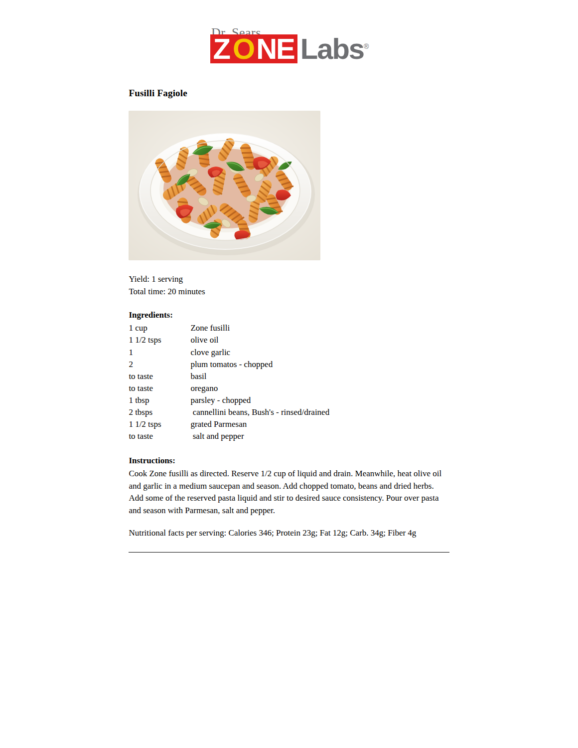Dr. Sears ZONE Labs®
Fusilli Fagiole
Yield: 1 serving
Total time: 20 minutes
Ingredients:
| 1 cup | Zone fusilli |
| 1 1/2 tsps | olive oil |
| 1 | clove garlic |
| 2 | plum tomatos - chopped |
| to taste | basil |
| to taste | oregano |
| 1 tbsp | parsley - chopped |
| 2 tbsps | cannellini beans, Bush's - rinsed/drained |
| 1 1/2 tsps | grated Parmesan |
| to taste | salt and pepper |
Instructions:
Cook Zone fusilli as directed. Reserve 1/2 cup of liquid and drain. Meanwhile, heat olive oil and garlic in a medium saucepan and season. Add chopped tomato, beans and dried herbs. Add some of the reserved pasta liquid and stir to desired sauce consistency. Pour over pasta and season with Parmesan, salt and pepper.
Nutritional facts per serving: Calories 346; Protein 23g; Fat 12g; Carb. 34g; Fiber 4g